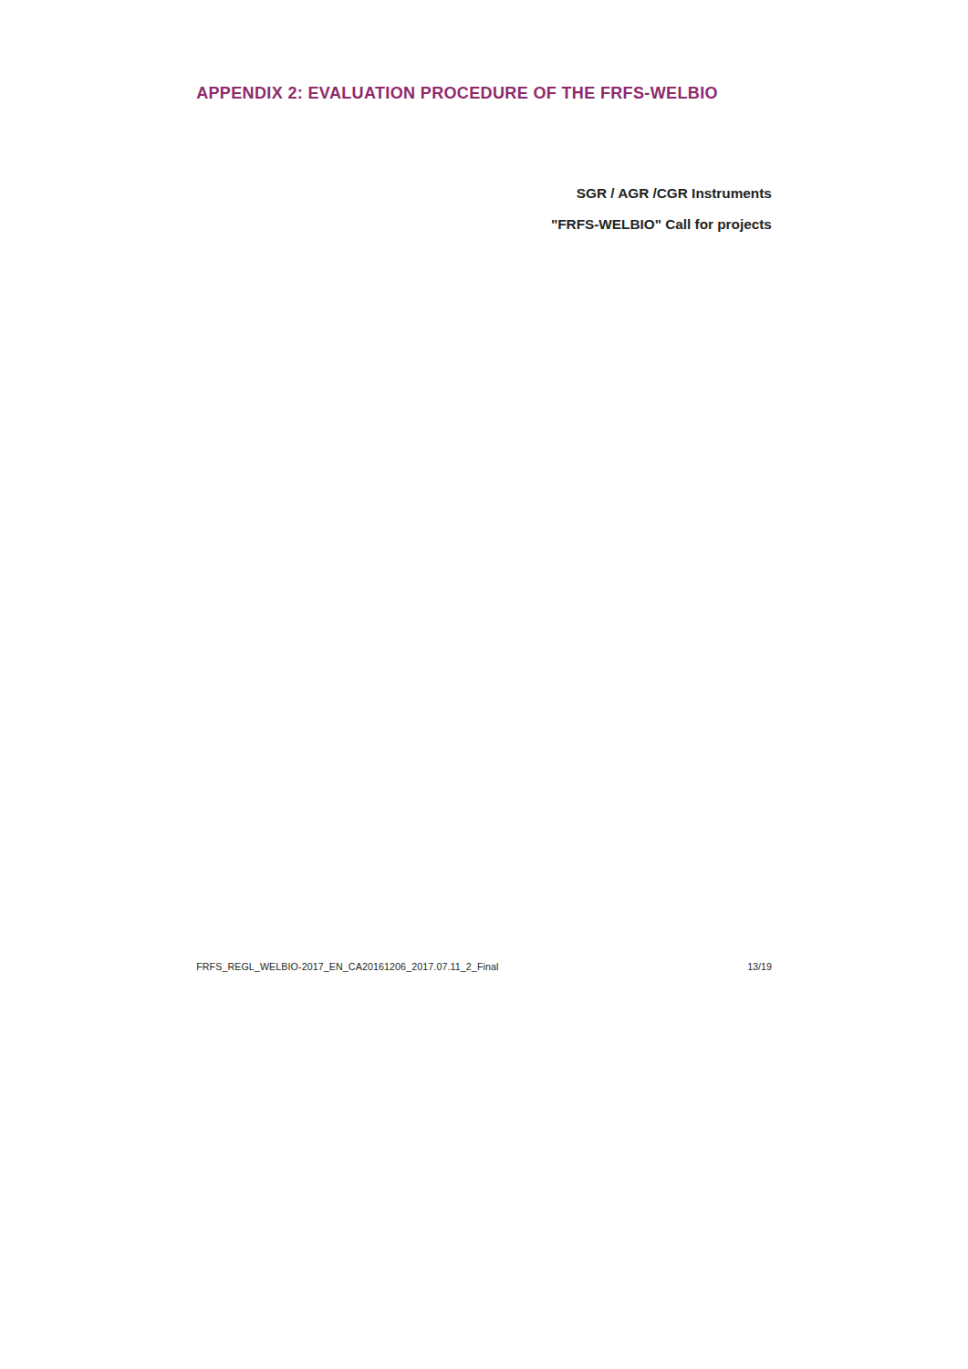APPENDIX 2: EVALUATION PROCEDURE OF THE FRFS-WELBIO
SGR / AGR /CGR Instruments
"FRFS-WELBIO" Call for projects
FRFS_REGL_WELBIO-2017_EN_CA20161206_2017.07.11_2_Final
13/19